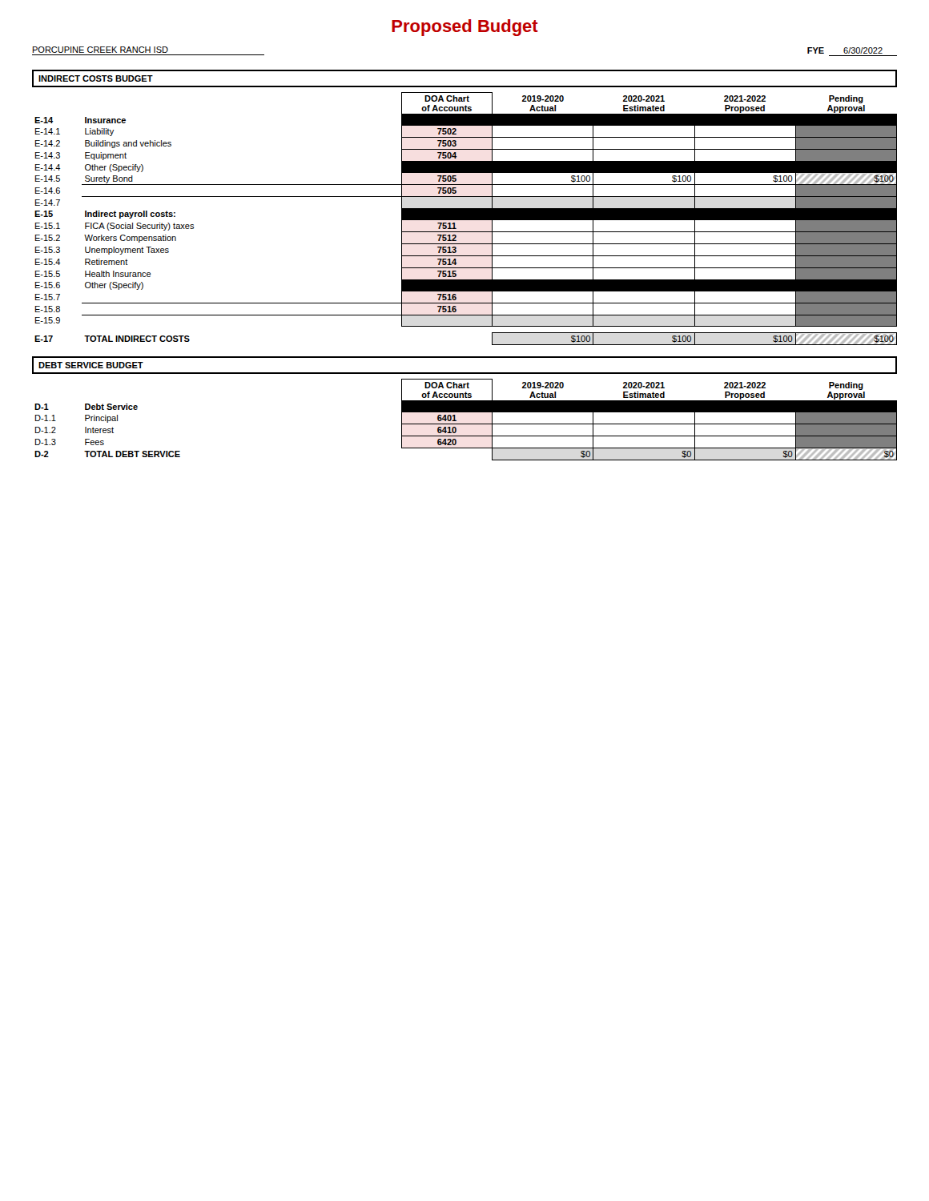Proposed Budget
PORCUPINE CREEK RANCH ISD
FYE 6/30/2022
INDIRECT COSTS BUDGET
| | | DOA Chart of Accounts | 2019-2020 Actual | 2020-2021 Estimated | 2021-2022 Proposed | Pending Approval |
| E-14 | Insurance | | | | | |
| E-14.1 | Liability | 7502 | | | | |
| E-14.2 | Buildings and vehicles | 7503 | | | | |
| E-14.3 | Equipment | 7504 | | | | |
| E-14.4 | Other (Specify) | | | | | |
| E-14.5 | Surety Bond | 7505 | $100 | $100 | $100 | $100 |
| E-14.6 | | 7505 | | | | |
| E-14.7 | | | | | | |
| E-15 | Indirect payroll costs: | | | | | |
| E-15.1 | FICA (Social Security) taxes | 7511 | | | | |
| E-15.2 | Workers Compensation | 7512 | | | | |
| E-15.3 | Unemployment Taxes | 7513 | | | | |
| E-15.4 | Retirement | 7514 | | | | |
| E-15.5 | Health Insurance | 7515 | | | | |
| E-15.6 | Other (Specify) | | | | | |
| E-15.7 | | 7516 | | | | |
| E-15.8 | | 7516 | | | | |
| E-15.9 | | | | | | |
| E-17 | TOTAL INDIRECT COSTS | | $100 | $100 | $100 | $100 |
DEBT SERVICE BUDGET
| | | DOA Chart of Accounts | 2019-2020 Actual | 2020-2021 Estimated | 2021-2022 Proposed | Pending Approval |
| D-1 | Debt Service | | | | | |
| D-1.1 | Principal | 6401 | | | | |
| D-1.2 | Interest | 6410 | | | | |
| D-1.3 | Fees | 6420 | | | | |
| D-2 | TOTAL DEBT SERVICE | | $0 | $0 | $0 | $0 |